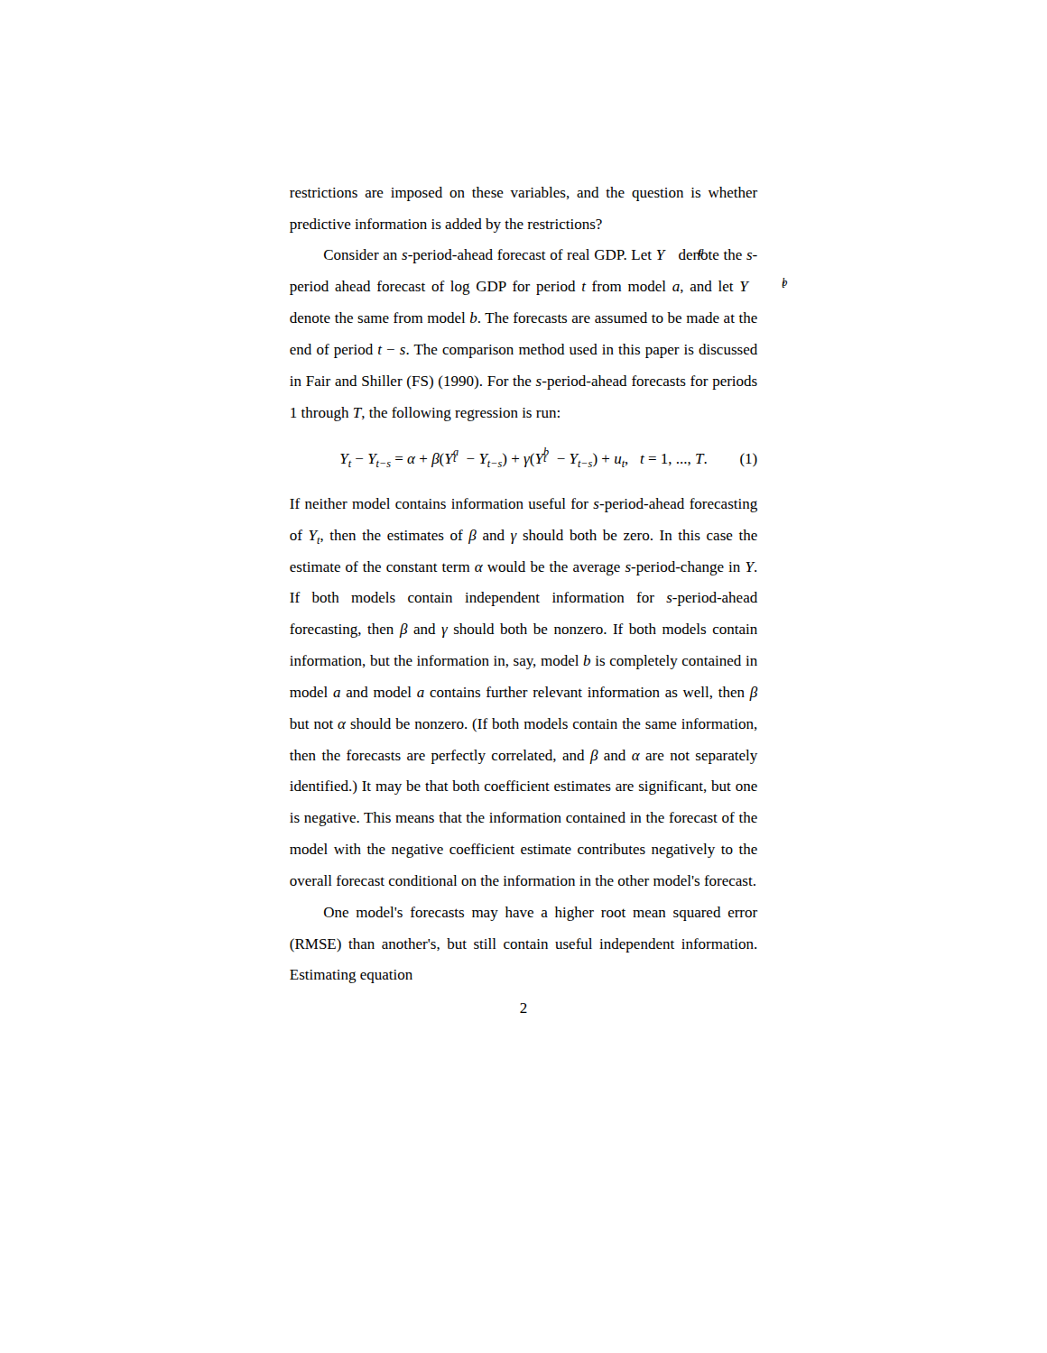restrictions are imposed on these variables, and the question is whether predictive information is added by the restrictions?
Consider an s-period-ahead forecast of real GDP. Let Yat denote the s-period ahead forecast of log GDP for period t from model a, and let Ybt denote the same from model b. The forecasts are assumed to be made at the end of period t − s. The comparison method used in this paper is discussed in Fair and Shiller (FS) (1990). For the s-period-ahead forecasts for periods 1 through T, the following regression is run:
Yt − Yt−s = α + β(Yat − Yt−s) + γ(Ybt − Yt−s) + ut, t = 1, ..., T. (1)
If neither model contains information useful for s-period-ahead forecasting of Yt, then the estimates of β and γ should both be zero. In this case the estimate of the constant term α would be the average s-period-change in Y. If both models contain independent information for s-period-ahead forecasting, then β and γ should both be nonzero. If both models contain information, but the information in, say, model b is completely contained in model a and model a contains further relevant information as well, then β but not α should be nonzero. (If both models contain the same information, then the forecasts are perfectly correlated, and β and α are not separately identified.) It may be that both coefficient estimates are significant, but one is negative. This means that the information contained in the forecast of the model with the negative coefficient estimate contributes negatively to the overall forecast conditional on the information in the other model's forecast.
One model's forecasts may have a higher root mean squared error (RMSE) than another's, but still contain useful independent information. Estimating equation
2